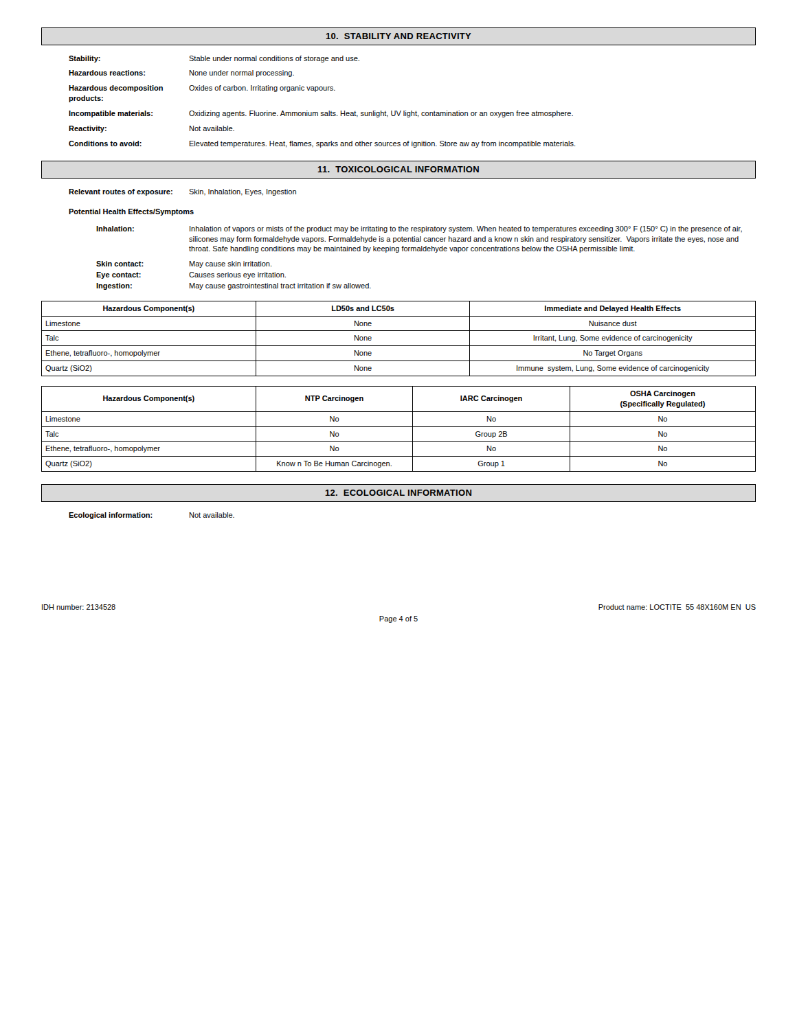10. STABILITY AND REACTIVITY
Stability:
Stable under normal conditions of storage and use.
Hazardous reactions:
None under normal processing.
Hazardous decomposition products:
Oxides of carbon. Irritating organic vapours.
Incompatible materials:
Oxidizing agents. Fluorine. Ammonium salts. Heat, sunlight, UV light, contamination or an oxygen free atmosphere.
Reactivity:
Not available.
Conditions to avoid:
Elevated temperatures. Heat, flames, sparks and other sources of ignition. Store aw ay from incompatible materials.
11. TOXICOLOGICAL INFORMATION
Relevant routes of exposure:
Skin, Inhalation, Eyes, Ingestion
Potential Health Effects/Symptoms
Inhalation:
Inhalation of vapors or mists of the product may be irritating to the respiratory system. When heated to temperatures exceeding 300° F (150° C) in the presence of air, silicones may form formaldehyde vapors. Formaldehyde is a potential cancer hazard and a know n skin and respiratory sensitizer. Vapors irritate the eyes, nose and throat. Safe handling conditions may be maintained by keeping formaldehyde vapor concentrations below the OSHA permissible limit.
Skin contact:
May cause skin irritation.
Eye contact:
Causes serious eye irritation.
Ingestion:
May cause gastrointestinal tract irritation if sw allowed.
| Hazardous Component(s) | LD50s and LC50s | Immediate and Delayed Health Effects |
| --- | --- | --- |
| Limestone | None | Nuisance dust |
| Talc | None | Irritant, Lung, Some evidence of carcinogenicity |
| Ethene, tetrafluoro-, homopolymer | None | No Target Organs |
| Quartz (SiO2) | None | Immune system, Lung, Some evidence of carcinogenicity |
| Hazardous Component(s) | NTP Carcinogen | IARC Carcinogen | OSHA Carcinogen (Specifically Regulated) |
| --- | --- | --- | --- |
| Limestone | No | No | No |
| Talc | No | Group 2B | No |
| Ethene, tetrafluoro-, homopolymer | No | No | No |
| Quartz (SiO2) | Know n To Be Human Carcinogen. | Group 1 | No |
12. ECOLOGICAL INFORMATION
Ecological information:
Not available.
IDH number: 2134528
Product name: LOCTITE 55 48X160M EN US
Page 4 of 5